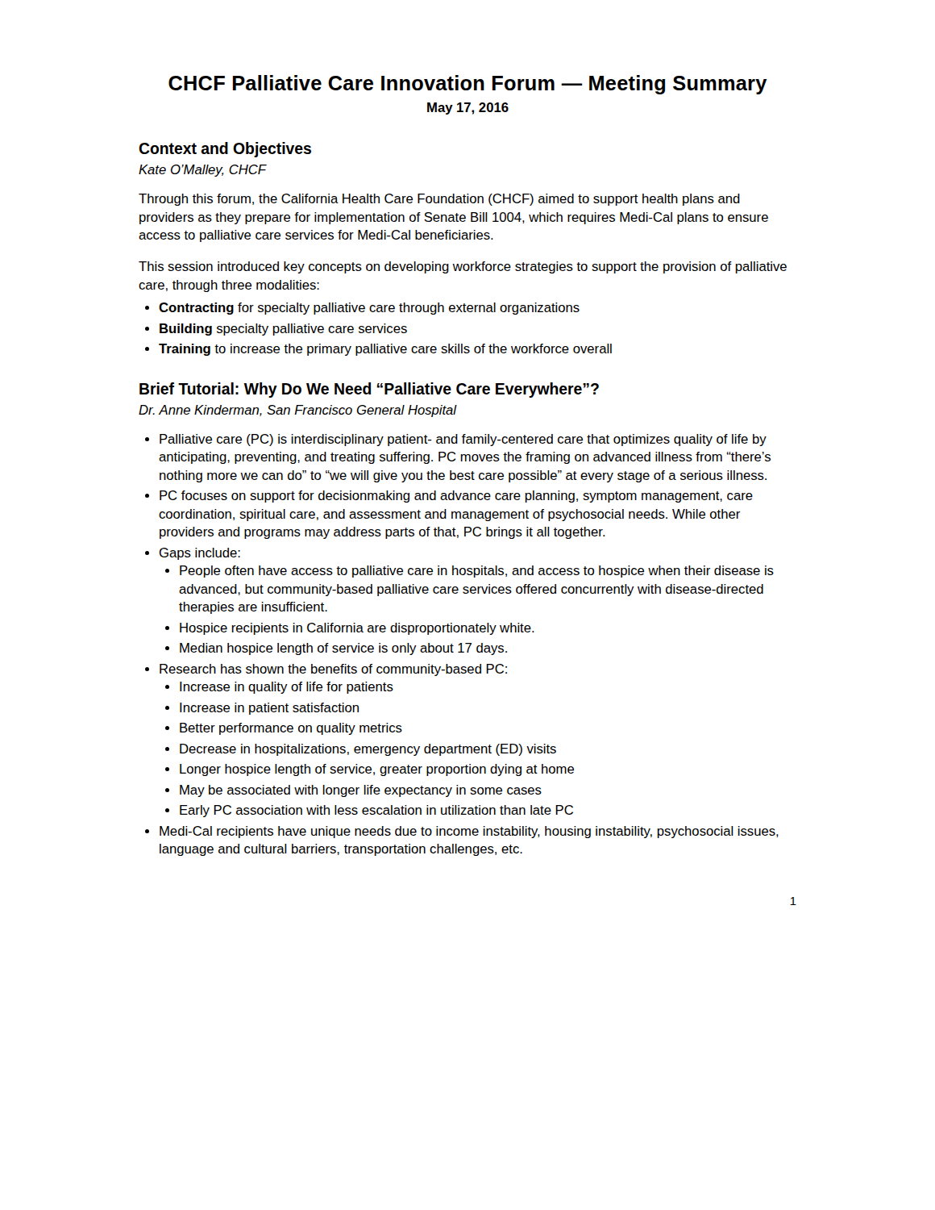CHCF Palliative Care Innovation Forum — Meeting Summary
May 17, 2016
Context and Objectives
Kate O’Malley, CHCF
Through this forum, the California Health Care Foundation (CHCF) aimed to support health plans and providers as they prepare for implementation of Senate Bill 1004, which requires Medi-Cal plans to ensure access to palliative care services for Medi-Cal beneficiaries.
This session introduced key concepts on developing workforce strategies to support the provision of palliative care, through three modalities:
Contracting for specialty palliative care through external organizations
Building specialty palliative care services
Training to increase the primary palliative care skills of the workforce overall
Brief Tutorial: Why Do We Need “Palliative Care Everywhere”?
Dr. Anne Kinderman, San Francisco General Hospital
Palliative care (PC) is interdisciplinary patient- and family-centered care that optimizes quality of life by anticipating, preventing, and treating suffering. PC moves the framing on advanced illness from “there’s nothing more we can do” to “we will give you the best care possible” at every stage of a serious illness.
PC focuses on support for decisionmaking and advance care planning, symptom management, care coordination, spiritual care, and assessment and management of psychosocial needs. While other providers and programs may address parts of that, PC brings it all together.
Gaps include:
People often have access to palliative care in hospitals, and access to hospice when their disease is advanced, but community-based palliative care services offered concurrently with disease-directed therapies are insufficient.
Hospice recipients in California are disproportionately white.
Median hospice length of service is only about 17 days.
Research has shown the benefits of community-based PC:
Increase in quality of life for patients
Increase in patient satisfaction
Better performance on quality metrics
Decrease in hospitalizations, emergency department (ED) visits
Longer hospice length of service, greater proportion dying at home
May be associated with longer life expectancy in some cases
Early PC association with less escalation in utilization than late PC
Medi-Cal recipients have unique needs due to income instability, housing instability, psychosocial issues, language and cultural barriers, transportation challenges, etc.
1